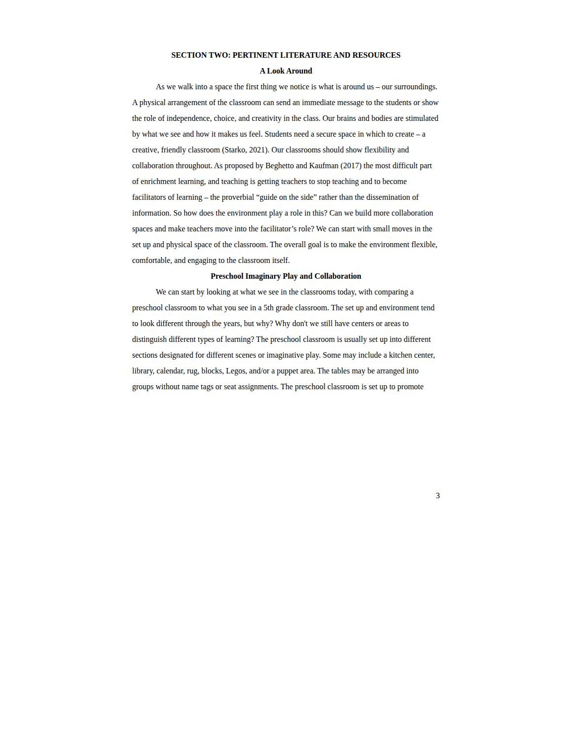Section Two: Pertinent Literature and Resources
A Look Around
As we walk into a space the first thing we notice is what is around us – our surroundings. A physical arrangement of the classroom can send an immediate message to the students or show the role of independence, choice, and creativity in the class. Our brains and bodies are stimulated by what we see and how it makes us feel. Students need a secure space in which to create – a creative, friendly classroom (Starko, 2021). Our classrooms should show flexibility and collaboration throughout. As proposed by Beghetto and Kaufman (2017) the most difficult part of enrichment learning, and teaching is getting teachers to stop teaching and to become facilitators of learning – the proverbial “guide on the side” rather than the dissemination of information. So how does the environment play a role in this? Can we build more collaboration spaces and make teachers move into the facilitator’s role? We can start with small moves in the set up and physical space of the classroom. The overall goal is to make the environment flexible, comfortable, and engaging to the classroom itself.
Preschool Imaginary Play and Collaboration
We can start by looking at what we see in the classrooms today, with comparing a preschool classroom to what you see in a 5th grade classroom. The set up and environment tend to look different through the years, but why? Why don't we still have centers or areas to distinguish different types of learning? The preschool classroom is usually set up into different sections designated for different scenes or imaginative play. Some may include a kitchen center, library, calendar, rug, blocks, Legos, and/or a puppet area. The tables may be arranged into groups without name tags or seat assignments. The preschool classroom is set up to promote
3